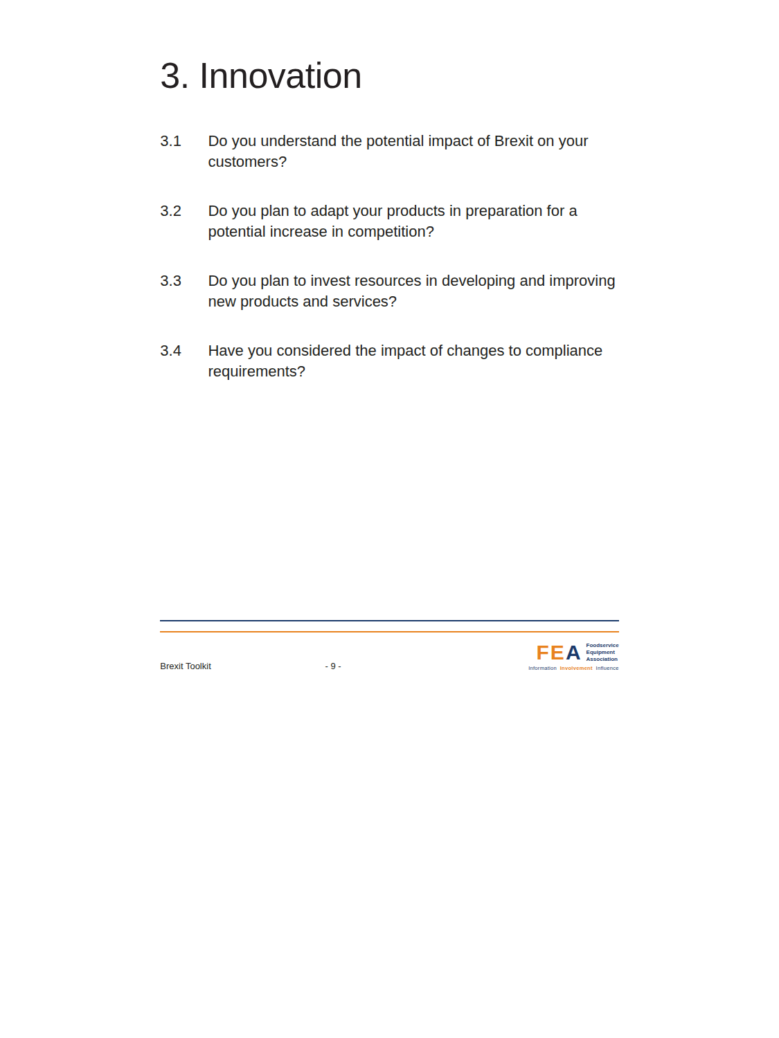3. Innovation
3.1 Do you understand the potential impact of Brexit on your customers?
3.2 Do you plan to adapt your products in preparation for a potential increase in competition?
3.3 Do you plan to invest resources in developing and improving new products and services?
3.4 Have you considered the impact of changes to compliance requirements?
Brexit Toolkit
- 9 -
FEA
Foodservice
Equipment
Association
Information Involvement Influence